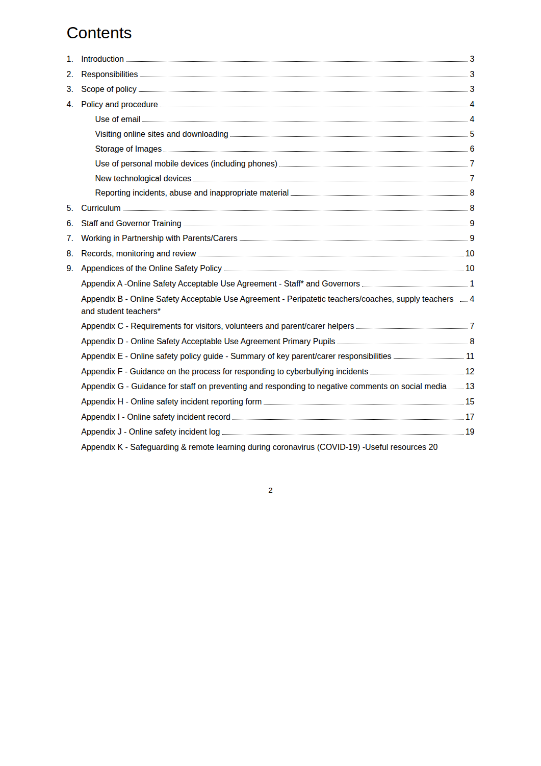Contents
1. Introduction 3
2. Responsibilities 3
3. Scope of policy 3
4. Policy and procedure 4
Use of email 4
Visiting online sites and downloading 5
Storage of Images 6
Use of personal mobile devices (including phones) 7
New technological devices 7
Reporting incidents, abuse and inappropriate material 8
5. Curriculum 8
6. Staff and Governor Training 9
7. Working in Partnership with Parents/Carers 9
8. Records, monitoring and review 10
9. Appendices of the Online Safety Policy 10
Appendix A -Online Safety Acceptable Use Agreement - Staff* and Governors 1
Appendix B - Online Safety Acceptable Use Agreement - Peripatetic teachers/coaches, supply teachers and student teachers* 4
Appendix C - Requirements for visitors, volunteers and parent/carer helpers 7
Appendix D - Online Safety Acceptable Use Agreement Primary Pupils 8
Appendix E - Online safety policy guide - Summary of key parent/carer responsibilities 11
Appendix F - Guidance on the process for responding to cyberbullying incidents 12
Appendix G - Guidance for staff on preventing and responding to negative comments on social media 13
Appendix H - Online safety incident reporting form 15
Appendix I - Online safety incident record 17
Appendix J - Online safety incident log 19
Appendix K - Safeguarding & remote learning during coronavirus (COVID-19) -Useful resources 20
2